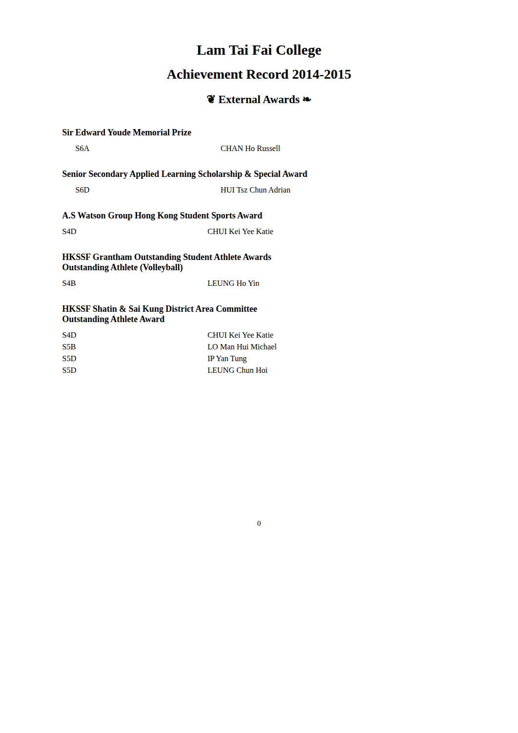Lam Tai Fai College
Achievement Record 2014-2015
❦ External Awards ❧
Sir Edward Youde Memorial Prize
| S6A | CHAN Ho Russell |
Senior Secondary Applied Learning Scholarship & Special Award
| S6D | HUI Tsz Chun Adrian |
A.S Watson Group Hong Kong Student Sports Award
| S4D | CHUI Kei Yee Katie |
HKSSF Grantham Outstanding Student Athlete Awards
Outstanding Athlete (Volleyball)
| S4B | LEUNG Ho Yin |
HKSSF Shatin & Sai Kung District Area Committee
Outstanding Athlete Award
| S4D | CHUI Kei Yee Katie |
| S5B | LO Man Hui Michael |
| S5D | IP Yan Tung |
| S5D | LEUNG Chun Hoi |
0